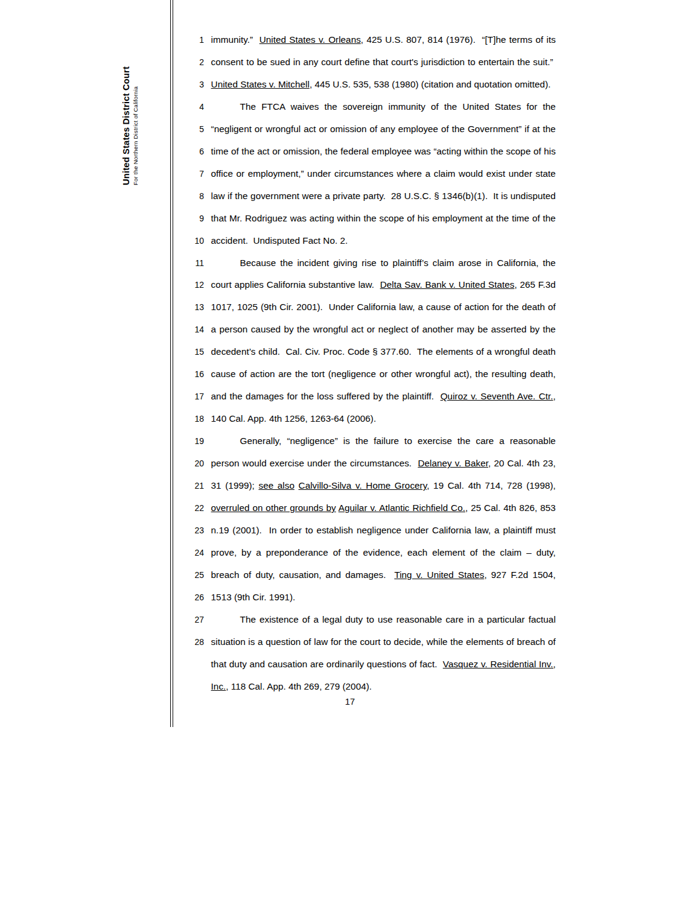United States District Court For the Northern District of California
1
2
3
4
5
6
7
8
9
10
11
12
13
14
15
16
17
18
19
20
21
22
23
24
25
26
27
28
immunity.” United States v. Orleans, 425 U.S. 807, 814 (1976). “[T]he terms of its consent to be sued in any court define that court's jurisdiction to entertain the suit.” United States v. Mitchell, 445 U.S. 535, 538 (1980) (citation and quotation omitted).
The FTCA waives the sovereign immunity of the United States for the “negligent or wrongful act or omission of any employee of the Government” if at the time of the act or omission, the federal employee was “acting within the scope of his office or employment,” under circumstances where a claim would exist under state law if the government were a private party. 28 U.S.C. § 1346(b)(1). It is undisputed that Mr. Rodriguez was acting within the scope of his employment at the time of the accident. Undisputed Fact No. 2.
Because the incident giving rise to plaintiff’s claim arose in California, the court applies California substantive law. Delta Sav. Bank v. United States, 265 F.3d 1017, 1025 (9th Cir. 2001). Under California law, a cause of action for the death of a person caused by the wrongful act or neglect of another may be asserted by the decedent’s child. Cal. Civ. Proc. Code § 377.60. The elements of a wrongful death cause of action are the tort (negligence or other wrongful act), the resulting death, and the damages for the loss suffered by the plaintiff. Quiroz v. Seventh Ave. Ctr., 140 Cal. App. 4th 1256, 1263-64 (2006).
Generally, “negligence” is the failure to exercise the care a reasonable person would exercise under the circumstances. Delaney v. Baker, 20 Cal. 4th 23, 31 (1999); see also Calvillo-Silva v. Home Grocery, 19 Cal. 4th 714, 728 (1998), overruled on other grounds by Aguilar v. Atlantic Richfield Co., 25 Cal. 4th 826, 853 n.19 (2001). In order to establish negligence under California law, a plaintiff must prove, by a preponderance of the evidence, each element of the claim – duty, breach of duty, causation, and damages. Ting v. United States, 927 F.2d 1504, 1513 (9th Cir. 1991).
The existence of a legal duty to use reasonable care in a particular factual situation is a question of law for the court to decide, while the elements of breach of that duty and causation are ordinarily questions of fact. Vasquez v. Residential Inv., Inc., 118 Cal. App. 4th 269, 279 (2004).
17